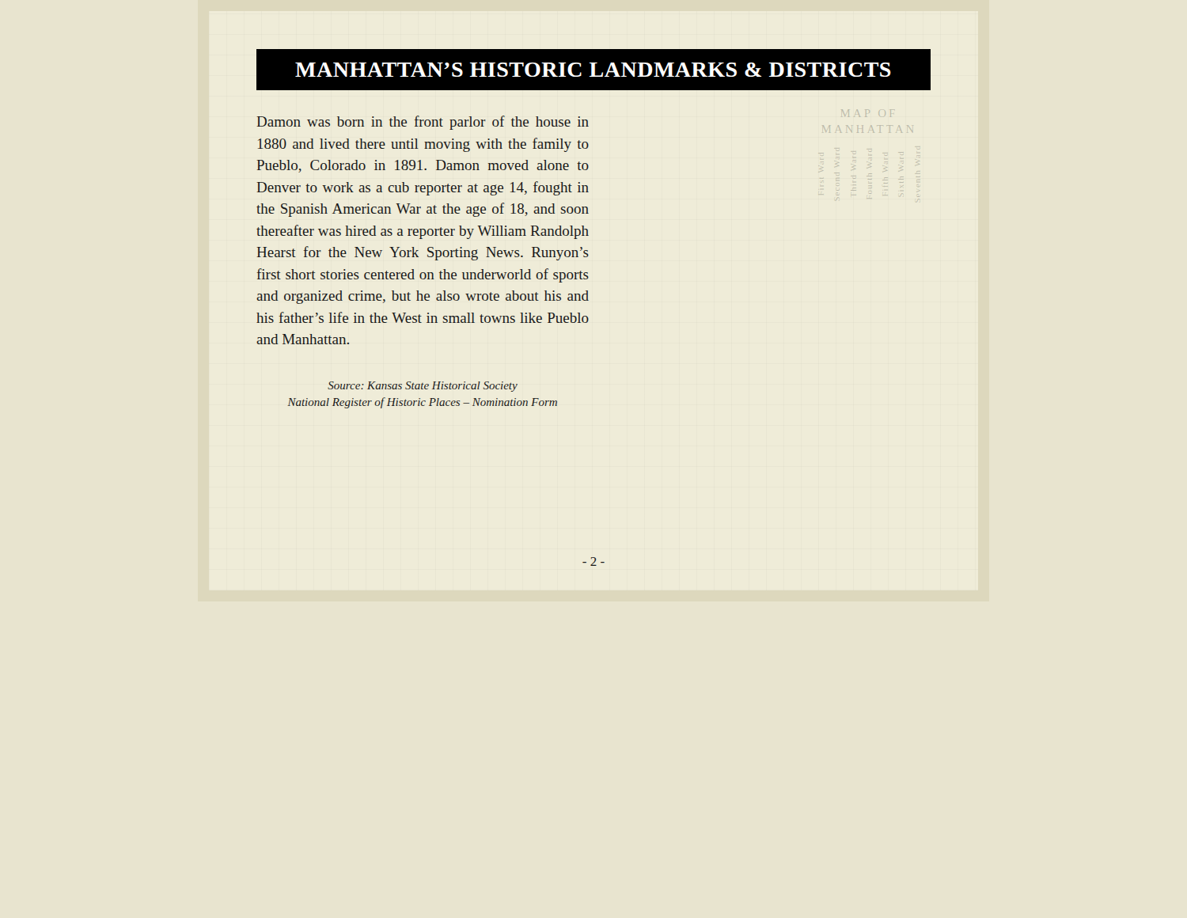MAP OF
MANHATTAN
First Ward Second Ward Third Ward Fourth Ward Fifth Ward Sixth Ward Seventh Ward
Manhattan’s Historic Landmarks & Districts
Damon was born in the front parlor of the house in 1880 and lived there until moving with the family to Pueblo, Colorado in 1891. Damon moved alone to Denver to work as a cub reporter at age 14, fought in the Spanish American War at the age of 18, and soon thereafter was hired as a reporter by William Randolph Hearst for the New York Sporting News. Runyon’s first short stories centered on the underworld of sports and organized crime, but he also wrote about his and his father’s life in the West in small towns like Pueblo and Manhattan.
Source: Kansas State Historical Society National Register of Historic Places – Nomination Form
- 2 -